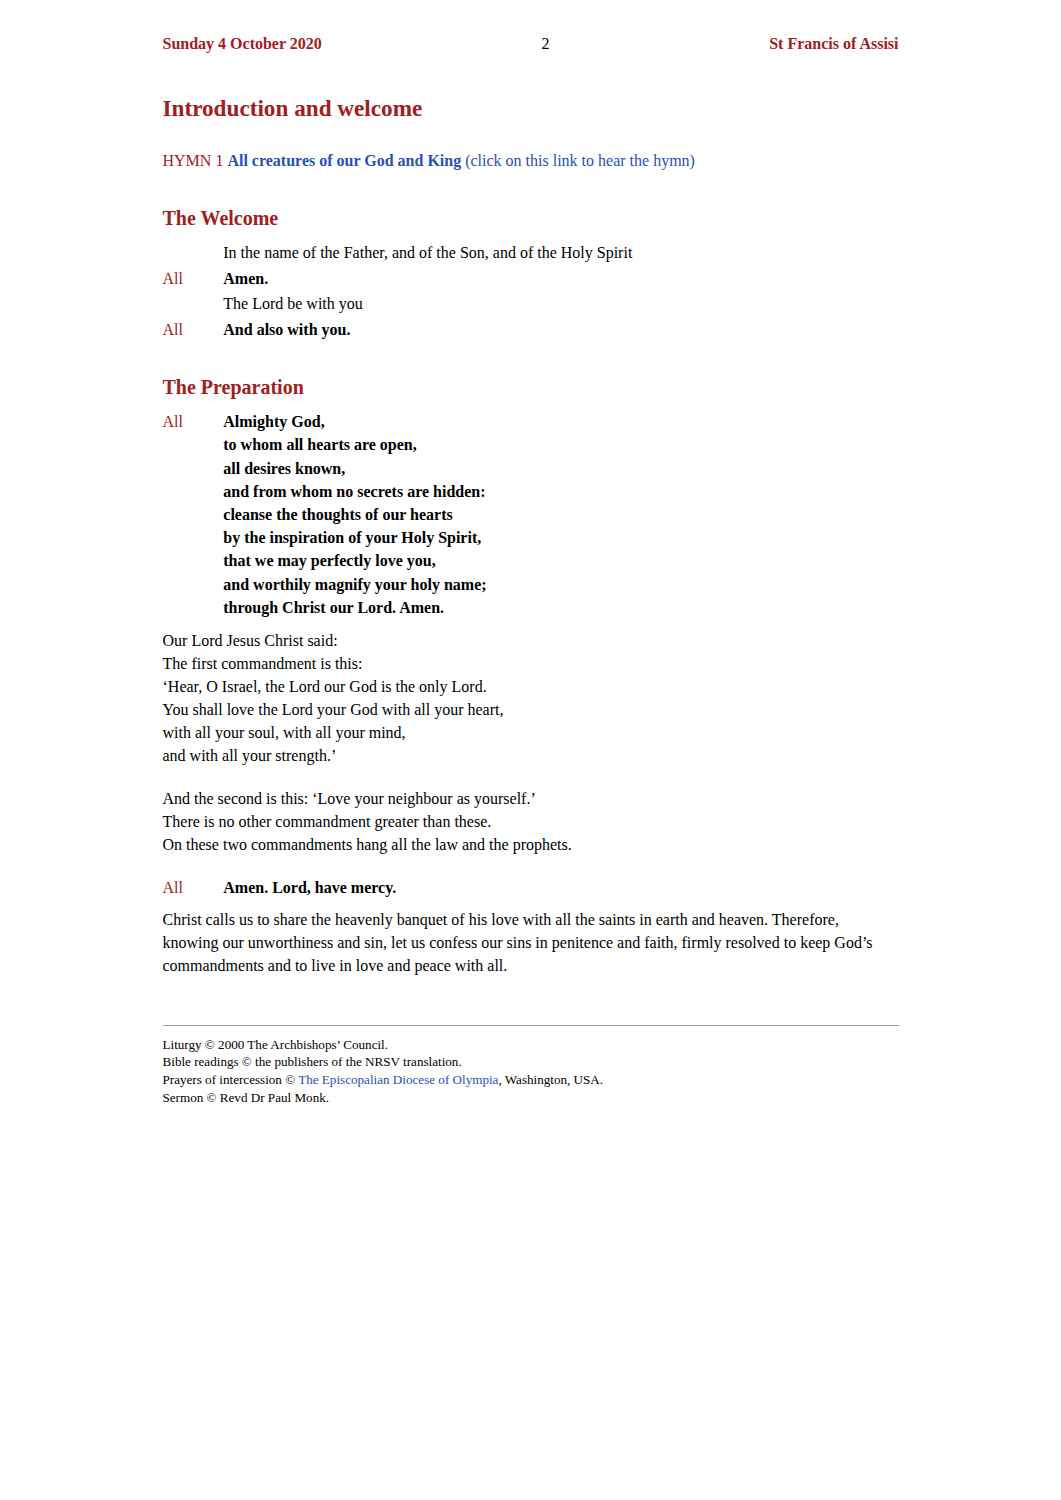Sunday 4 October 2020 2 St Francis of Assisi
Introduction and welcome
HYMN 1 All creatures of our God and King (click on this link to hear the hymn)
The Welcome
In the name of the Father, and of the Son, and of the Holy Spirit
All
Amen.
The Lord be with you
All
And also with you.
The Preparation
All
Almighty God,
to whom all hearts are open,
all desires known,
and from whom no secrets are hidden:
cleanse the thoughts of our hearts
by the inspiration of your Holy Spirit,
that we may perfectly love you,
and worthily magnify your holy name;
through Christ our Lord. Amen.
Our Lord Jesus Christ said:
The first commandment is this:
‘Hear, O Israel, the Lord our God is the only Lord.
You shall love the Lord your God with all your heart,
with all your soul, with all your mind,
and with all your strength.’
And the second is this: ‘Love your neighbour as yourself.’
There is no other commandment greater than these.
On these two commandments hang all the law and the prophets.
All
Amen. Lord, have mercy.
Christ calls us to share the heavenly banquet of his love with all the saints in earth and heaven. Therefore, knowing our unworthiness and sin, let us confess our sins in penitence and faith, firmly resolved to keep God’s commandments and to live in love and peace with all.
Liturgy © 2000 The Archbishops’ Council.
Bible readings © the publishers of the NRSV translation.
Prayers of intercession © The Episcopalian Diocese of Olympia, Washington, USA.
Sermon © Revd Dr Paul Monk.